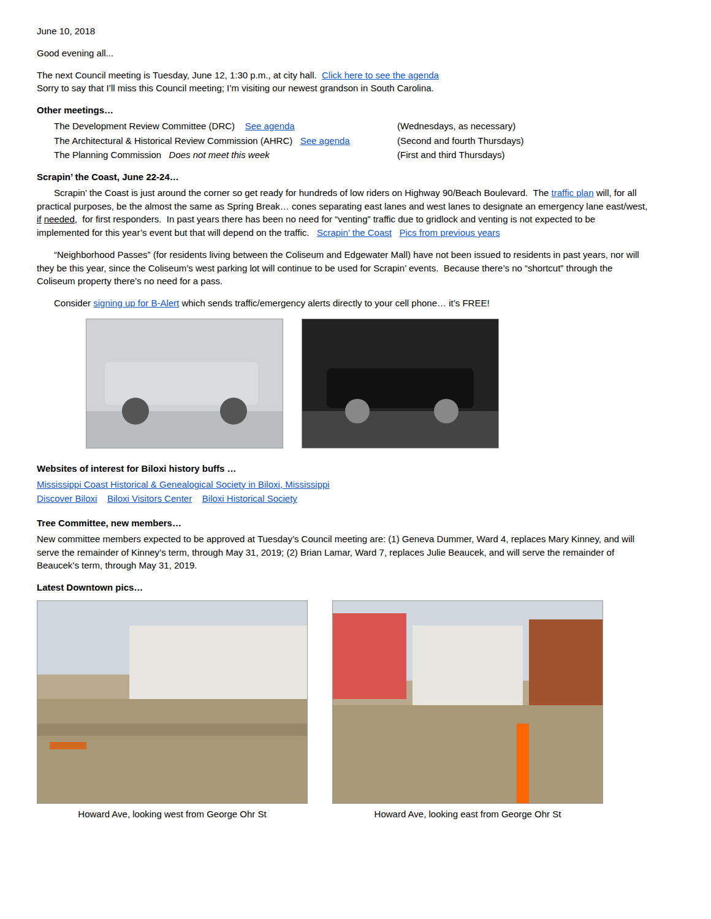June 10, 2018
Good evening all...
The next Council meeting is Tuesday, June 12, 1:30 p.m., at city hall. Click here to see the agenda
Sorry to say that I’ll miss this Council meeting; I’m visiting our newest grandson in South Carolina.
Other meetings…
The Development Review Committee (DRC) See agenda
(Wednesdays, as necessary)
The Architectural & Historical Review Commission (AHRC) See agenda
(Second and fourth Thursdays)
The Planning Commission Does not meet this week
(First and third Thursdays)
Scrapin’ the Coast, June 22-24…
Scrapin’ the Coast is just around the corner so get ready for hundreds of low riders on Highway 90/Beach Boulevard. The traffic plan will, for all practical purposes, be the almost the same as Spring Break… cones separating east lanes and west lanes to designate an emergency lane east/west, if needed, for first responders. In past years there has been no need for “venting” traffic due to gridlock and venting is not expected to be implemented for this year’s event but that will depend on the traffic. Scrapin’ the Coast Pics from previous years
“Neighborhood Passes” (for residents living between the Coliseum and Edgewater Mall) have not been issued to residents in past years, nor will they be this year, since the Coliseum’s west parking lot will continue to be used for Scrapin’ events. Because there’s no “shortcut” through the Coliseum property there’s no need for a pass.
Consider signing up for B-Alert which sends traffic/emergency alerts directly to your cell phone… it’s FREE!
Websites of interest for Biloxi history buffs …
Mississippi Coast Historical & Genealogical Society in Biloxi, Mississippi
Discover Biloxi Biloxi Visitors Center Biloxi Historical Society
Tree Committee, new members…
New committee members expected to be approved at Tuesday’s Council meeting are: (1) Geneva Dummer, Ward 4, replaces Mary Kinney, and will serve the remainder of Kinney’s term, through May 31, 2019; (2) Brian Lamar, Ward 7, replaces Julie Beaucek, and will serve the remainder of Beaucek’s term, through May 31, 2019.
Latest Downtown pics…
Howard Ave, looking west from George Ohr St
Howard Ave, looking east from George Ohr St